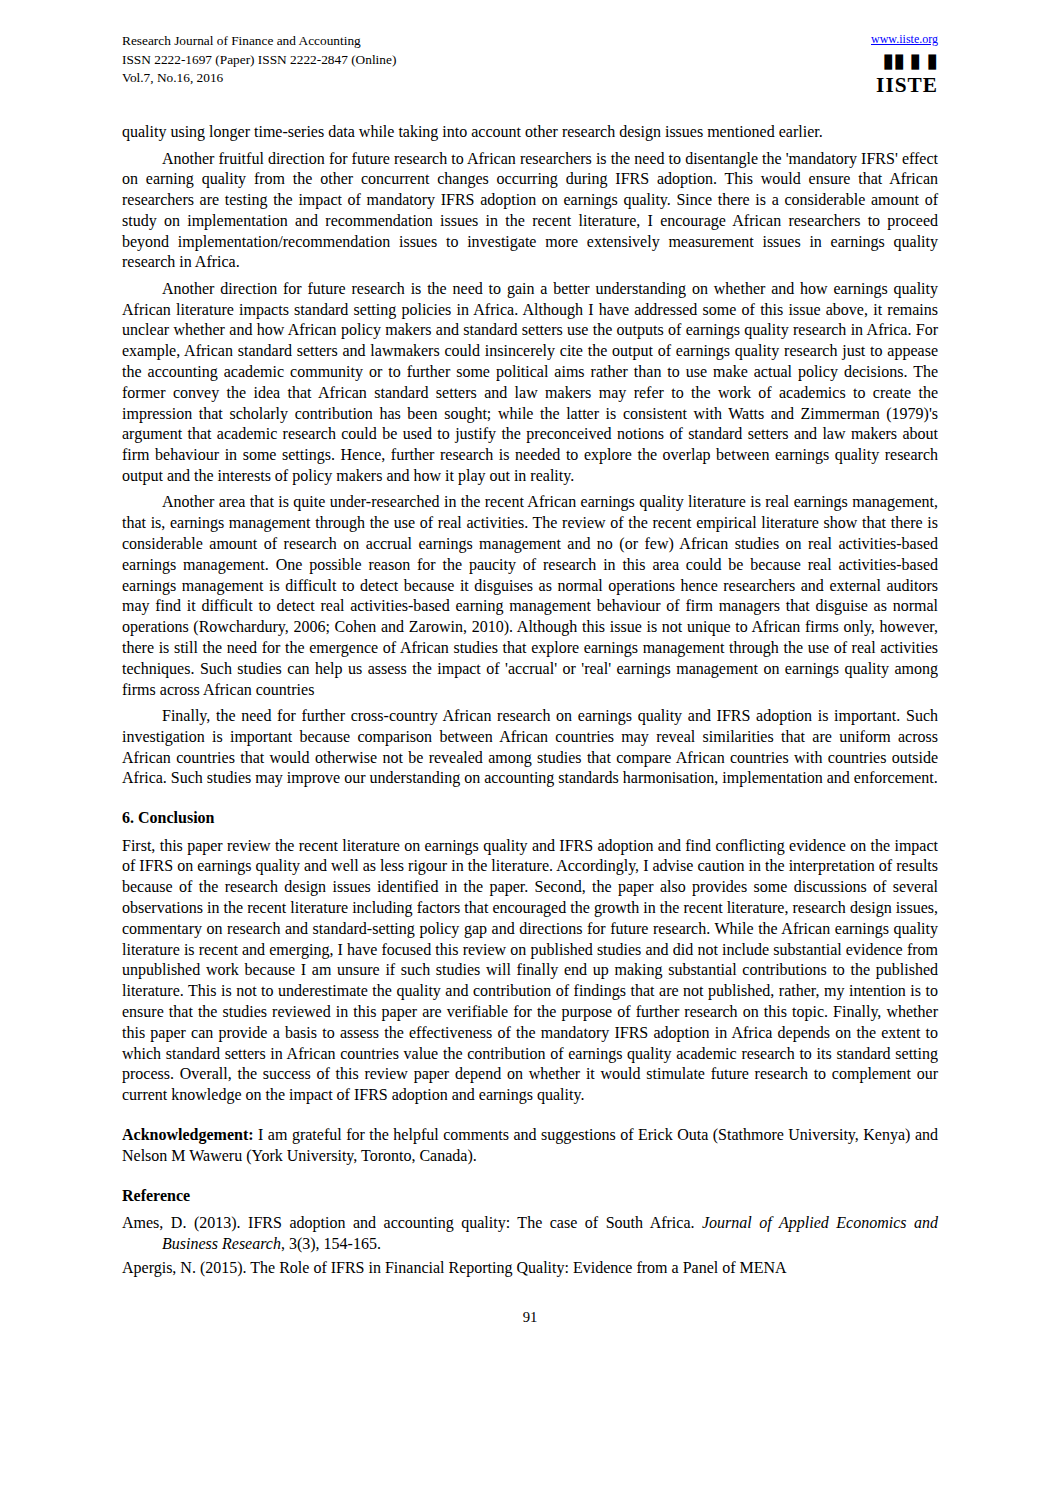Research Journal of Finance and Accounting ISSN 2222-1697 (Paper) ISSN 2222-2847 (Online)
Vol.7, No.16, 2016
www.iiste.org
▮▮ ▮ ▮
IISTE
quality using longer time-series data while taking into account other research design issues mentioned earlier.
Another fruitful direction for future research to African researchers is the need to disentangle the 'mandatory IFRS' effect on earning quality from the other concurrent changes occurring during IFRS adoption. This would ensure that African researchers are testing the impact of mandatory IFRS adoption on earnings quality. Since there is a considerable amount of study on implementation and recommendation issues in the recent literature, I encourage African researchers to proceed beyond implementation/recommendation issues to investigate more extensively measurement issues in earnings quality research in Africa.
Another direction for future research is the need to gain a better understanding on whether and how earnings quality African literature impacts standard setting policies in Africa. Although I have addressed some of this issue above, it remains unclear whether and how African policy makers and standard setters use the outputs of earnings quality research in Africa. For example, African standard setters and lawmakers could insincerely cite the output of earnings quality research just to appease the accounting academic community or to further some political aims rather than to use make actual policy decisions. The former convey the idea that African standard setters and law makers may refer to the work of academics to create the impression that scholarly contribution has been sought; while the latter is consistent with Watts and Zimmerman (1979)'s argument that academic research could be used to justify the preconceived notions of standard setters and law makers about firm behaviour in some settings. Hence, further research is needed to explore the overlap between earnings quality research output and the interests of policy makers and how it play out in reality.
Another area that is quite under-researched in the recent African earnings quality literature is real earnings management, that is, earnings management through the use of real activities. The review of the recent empirical literature show that there is considerable amount of research on accrual earnings management and no (or few) African studies on real activities-based earnings management. One possible reason for the paucity of research in this area could be because real activities-based earnings management is difficult to detect because it disguises as normal operations hence researchers and external auditors may find it difficult to detect real activities-based earning management behaviour of firm managers that disguise as normal operations (Rowchardury, 2006; Cohen and Zarowin, 2010). Although this issue is not unique to African firms only, however, there is still the need for the emergence of African studies that explore earnings management through the use of real activities techniques. Such studies can help us assess the impact of 'accrual' or 'real' earnings management on earnings quality among firms across African countries
Finally, the need for further cross-country African research on earnings quality and IFRS adoption is important. Such investigation is important because comparison between African countries may reveal similarities that are uniform across African countries that would otherwise not be revealed among studies that compare African countries with countries outside Africa. Such studies may improve our understanding on accounting standards harmonisation, implementation and enforcement.
6. Conclusion
First, this paper review the recent literature on earnings quality and IFRS adoption and find conflicting evidence on the impact of IFRS on earnings quality and well as less rigour in the literature. Accordingly, I advise caution in the interpretation of results because of the research design issues identified in the paper. Second, the paper also provides some discussions of several observations in the recent literature including factors that encouraged the growth in the recent literature, research design issues, commentary on research and standard-setting policy gap and directions for future research. While the African earnings quality literature is recent and emerging, I have focused this review on published studies and did not include substantial evidence from unpublished work because I am unsure if such studies will finally end up making substantial contributions to the published literature. This is not to underestimate the quality and contribution of findings that are not published, rather, my intention is to ensure that the studies reviewed in this paper are verifiable for the purpose of further research on this topic. Finally, whether this paper can provide a basis to assess the effectiveness of the mandatory IFRS adoption in Africa depends on the extent to which standard setters in African countries value the contribution of earnings quality academic research to its standard setting process. Overall, the success of this review paper depend on whether it would stimulate future research to complement our current knowledge on the impact of IFRS adoption and earnings quality.
Acknowledgement: I am grateful for the helpful comments and suggestions of Erick Outa (Stathmore University, Kenya) and Nelson M Waweru (York University, Toronto, Canada).
Reference
Ames, D. (2013). IFRS adoption and accounting quality: The case of South Africa. Journal of Applied Economics and Business Research, 3(3), 154-165.
Apergis, N. (2015). The Role of IFRS in Financial Reporting Quality: Evidence from a Panel of MENA
91